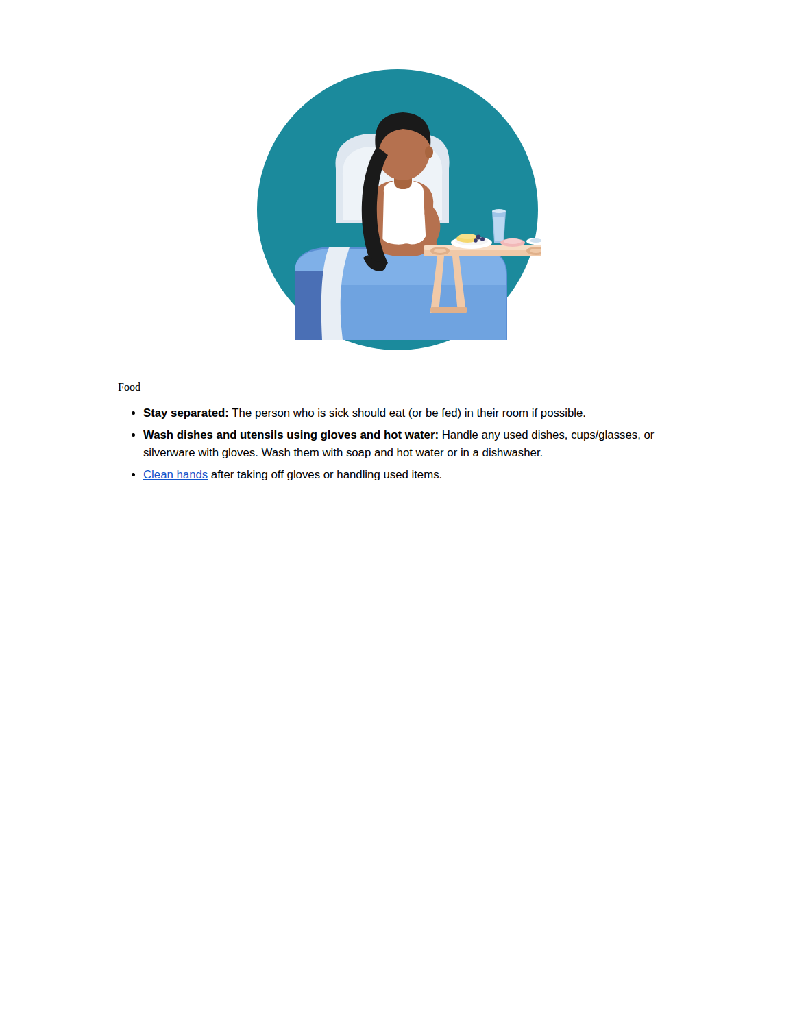Food
Stay separated: The person who is sick should eat (or be fed) in their room if possible.
Wash dishes and utensils using gloves and hot water: Handle any used dishes, cups/glasses, or silverware with gloves. Wash them with soap and hot water or in a dishwasher.
Clean hands after taking off gloves or handling used items.